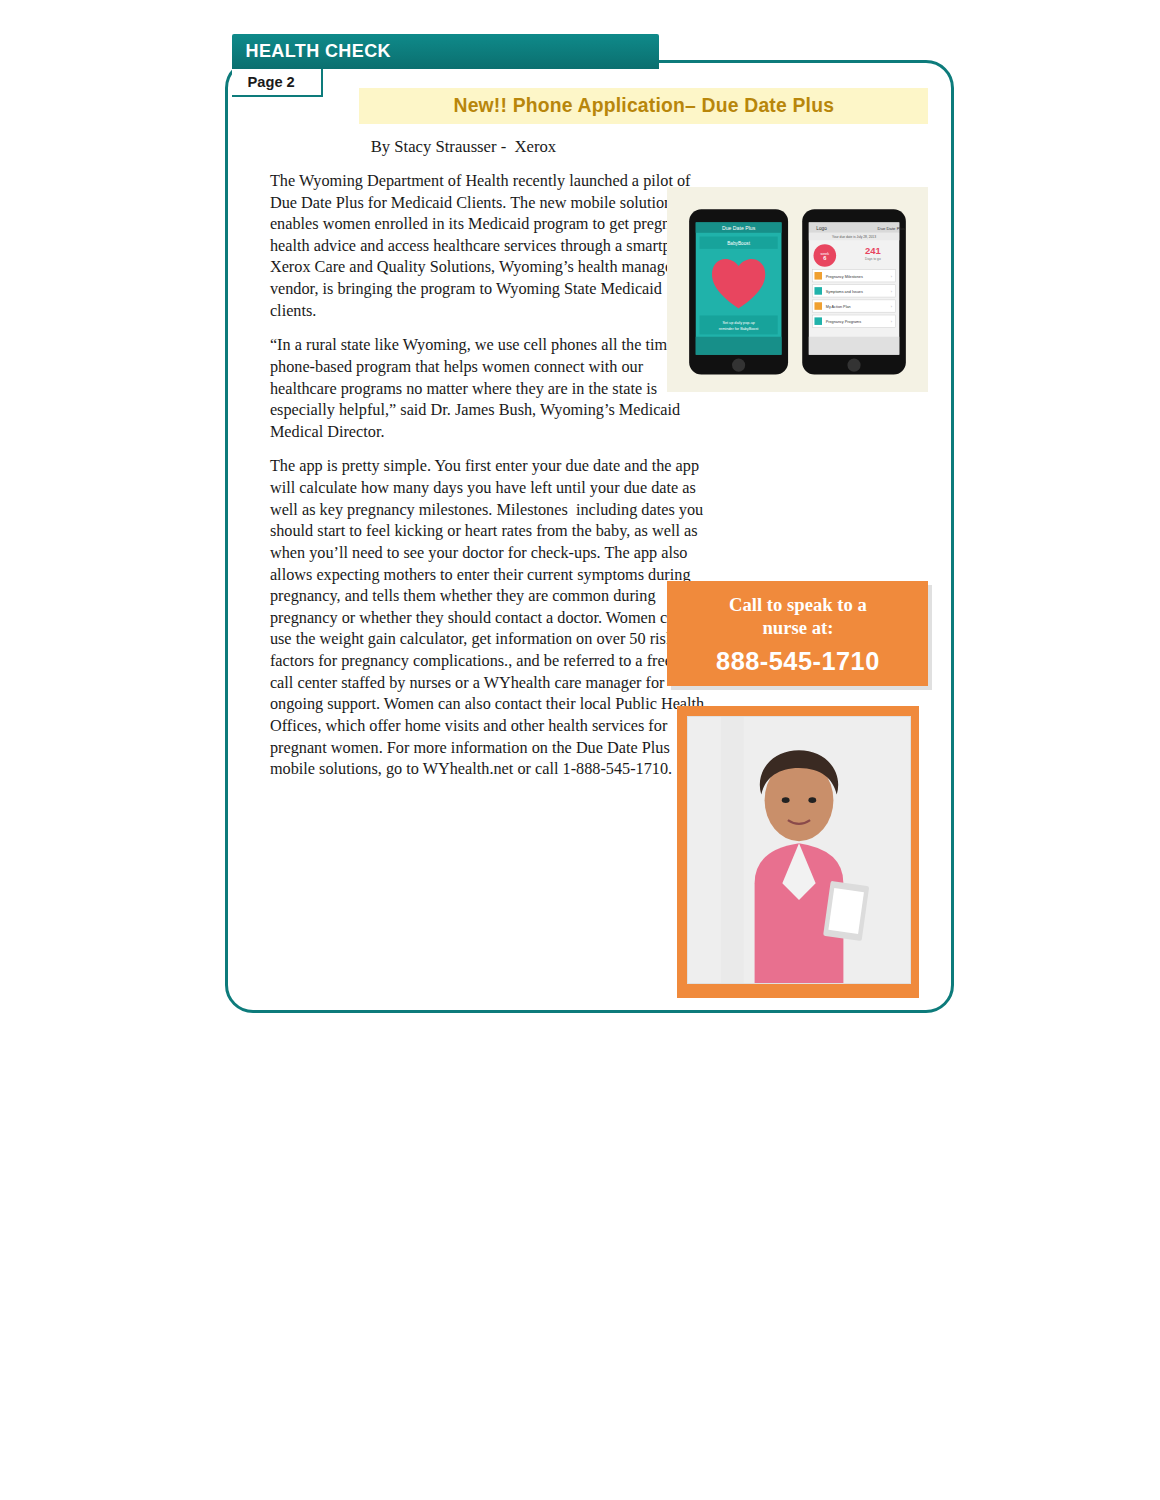HEALTH CHECK
Page 2
New!! Phone Application– Due Date Plus
By Stacy Strausser - Xerox
The Wyoming Department of Health recently launched a pilot of Due Date Plus for Medicaid Clients. The new mobile solution enables women enrolled in its Medicaid program to get pregnancy health advice and access healthcare services through a smartphone. Xerox Care and Quality Solutions, Wyoming’s health management vendor, is bringing the program to Wyoming State Medicaid clients.
“In a rural state like Wyoming, we use cell phones all the time. A phone-based program that helps women connect with our healthcare programs no matter where they are in the state is especially helpful,” said Dr. James Bush, Wyoming’s Medicaid Medical Director.
The app is pretty simple. You first enter your due date and the app will calculate how many days you have left until your due date as well as key pregnancy milestones. Milestones including dates you should start to feel kicking or heart rates from the baby, as well as when you’ll need to see your doctor for check-ups. The app also allows expecting mothers to enter their current symptoms during pregnancy, and tells them whether they are common during pregnancy or whether they should contact a doctor. Women can use the weight gain calculator, get information on over 50 risk factors for pregnancy complications., and be referred to a free 24/7 call center staffed by nurses or a WYhealth care manager for ongoing support. Women can also contact their local Public Health Offices, which offer home visits and other health services for pregnant women. For more information on the Due Date Plus mobile solutions, go to WYhealth.net or call 1-888-545-1710.
Call to speak to a
nurse at:
888-545-1710